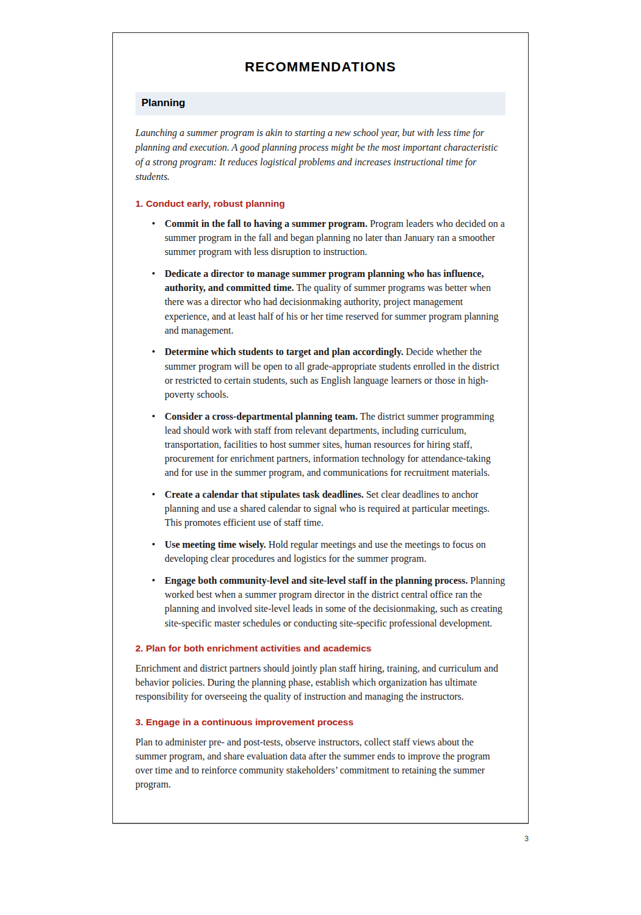RECOMMENDATIONS
Planning
Launching a summer program is akin to starting a new school year, but with less time for planning and execution. A good planning process might be the most important characteristic of a strong program: It reduces logistical problems and increases instructional time for students.
1. Conduct early, robust planning
Commit in the fall to having a summer program. Program leaders who decided on a summer program in the fall and began planning no later than January ran a smoother summer program with less disruption to instruction.
Dedicate a director to manage summer program planning who has influence, authority, and committed time. The quality of summer programs was better when there was a director who had decisionmaking authority, project management experience, and at least half of his or her time reserved for summer program planning and management.
Determine which students to target and plan accordingly. Decide whether the summer program will be open to all grade-appropriate students enrolled in the district or restricted to certain students, such as English language learners or those in high-poverty schools.
Consider a cross-departmental planning team. The district summer programming lead should work with staff from relevant departments, including curriculum, transportation, facilities to host summer sites, human resources for hiring staff, procurement for enrichment partners, information technology for attendance-taking and for use in the summer program, and communications for recruitment materials.
Create a calendar that stipulates task deadlines. Set clear deadlines to anchor planning and use a shared calendar to signal who is required at particular meetings. This promotes efficient use of staff time.
Use meeting time wisely. Hold regular meetings and use the meetings to focus on developing clear procedures and logistics for the summer program.
Engage both community-level and site-level staff in the planning process. Planning worked best when a summer program director in the district central office ran the planning and involved site-level leads in some of the decisionmaking, such as creating site-specific master schedules or conducting site-specific professional development.
2. Plan for both enrichment activities and academics
Enrichment and district partners should jointly plan staff hiring, training, and curriculum and behavior policies. During the planning phase, establish which organization has ultimate responsibility for overseeing the quality of instruction and managing the instructors.
3. Engage in a continuous improvement process
Plan to administer pre- and post-tests, observe instructors, collect staff views about the summer program, and share evaluation data after the summer ends to improve the program over time and to reinforce community stakeholders’ commitment to retaining the summer program.
3